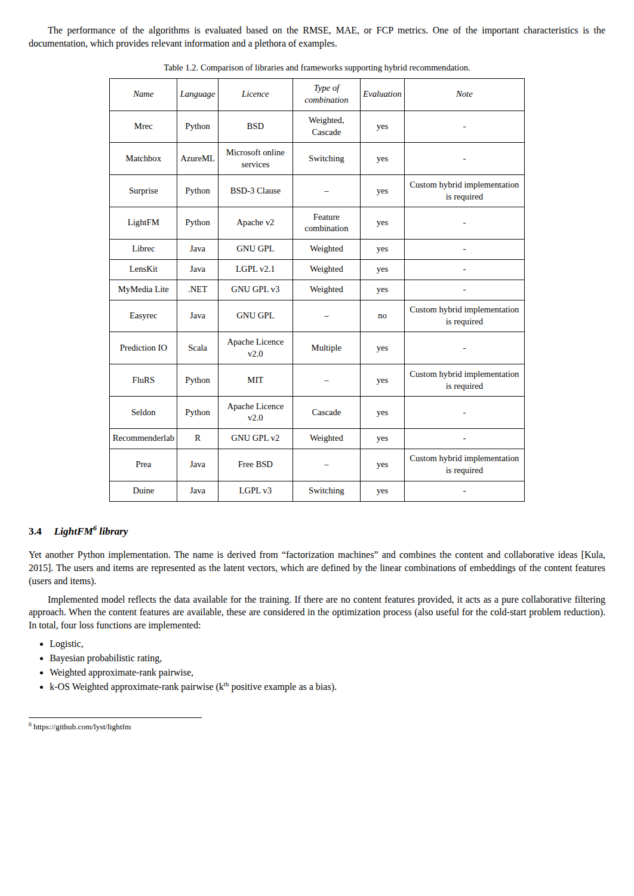The performance of the algorithms is evaluated based on the RMSE, MAE, or FCP metrics. One of the important characteristics is the documentation, which provides relevant information and a plethora of examples.
Table 1.2. Comparison of libraries and frameworks supporting hybrid recommendation.
| Name | Language | Licence | Type of combination | Evaluation | Note |
| --- | --- | --- | --- | --- | --- |
| Mrec | Python | BSD | Weighted, Cascade | yes | - |
| Matchbox | AzureML | Microsoft online services | Switching | yes | - |
| Surprise | Python | BSD-3 Clause | – | yes | Custom hybrid implementation is required |
| LightFM | Python | Apache v2 | Feature combination | yes | - |
| Librec | Java | GNU GPL | Weighted | yes | - |
| LensKit | Java | LGPL v2.1 | Weighted | yes | - |
| MyMedia Lite | .NET | GNU GPL v3 | Weighted | yes | - |
| Easyrec | Java | GNU GPL | – | no | Custom hybrid implementation is required |
| Prediction IO | Scala | Apache Licence v2.0 | Multiple | yes | - |
| FluRS | Python | MIT | – | yes | Custom hybrid implementation is required |
| Seldon | Python | Apache Licence v2.0 | Cascade | yes | - |
| Recommenderlab | R | GNU GPL v2 | Weighted | yes | - |
| Prea | Java | Free BSD | – | yes | Custom hybrid implementation is required |
| Duine | Java | LGPL v3 | Switching | yes | - |
3.4 LightFM6 library
Yet another Python implementation. The name is derived from “factorization machines” and combines the content and collaborative ideas [Kula, 2015]. The users and items are represented as the latent vectors, which are defined by the linear combinations of embeddings of the content features (users and items).
Implemented model reflects the data available for the training. If there are no content features provided, it acts as a pure collaborative filtering approach. When the content features are available, these are considered in the optimization process (also useful for the cold-start problem reduction). In total, four loss functions are implemented:
Logistic,
Bayesian probabilistic rating,
Weighted approximate-rank pairwise,
k-OS Weighted approximate-rank pairwise (kth positive example as a bias).
6 https://github.com/lyst/lightfm